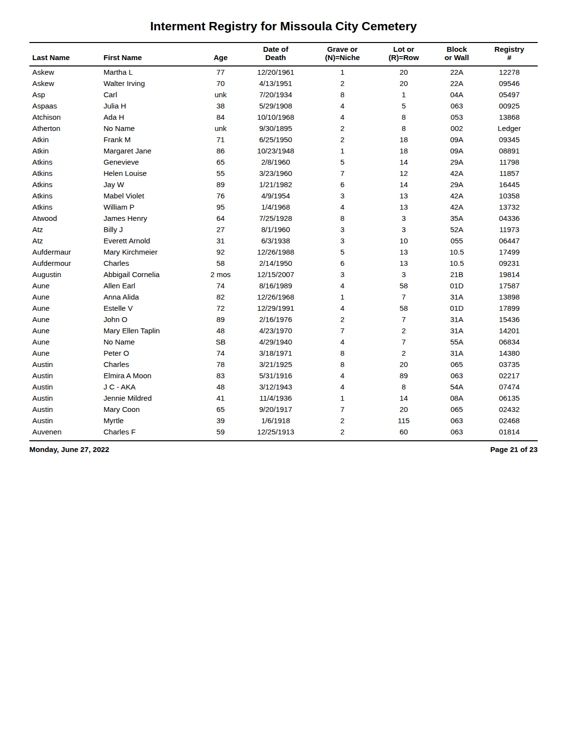Interment Registry for Missoula City Cemetery
| Last Name | First Name | Age | Date of Death | Grave or (N)=Niche | Lot or (R)=Row | Block or Wall | Registry # |
| --- | --- | --- | --- | --- | --- | --- | --- |
| Askew | Martha L | 77 | 12/20/1961 | 1 | 20 | 22A | 12278 |
| Askew | Walter Irving | 70 | 4/13/1951 | 2 | 20 | 22A | 09546 |
| Asp | Carl | unk | 7/20/1934 | 8 | 1 | 04A | 05497 |
| Aspaas | Julia H | 38 | 5/29/1908 | 4 | 5 | 063 | 00925 |
| Atchison | Ada H | 84 | 10/10/1968 | 4 | 8 | 053 | 13868 |
| Atherton | No Name | unk | 9/30/1895 | 2 | 8 | 002 | Ledger |
| Atkin | Frank M | 71 | 6/25/1950 | 2 | 18 | 09A | 09345 |
| Atkin | Margaret Jane | 86 | 10/23/1948 | 1 | 18 | 09A | 08891 |
| Atkins | Genevieve | 65 | 2/8/1960 | 5 | 14 | 29A | 11798 |
| Atkins | Helen Louise | 55 | 3/23/1960 | 7 | 12 | 42A | 11857 |
| Atkins | Jay W | 89 | 1/21/1982 | 6 | 14 | 29A | 16445 |
| Atkins | Mabel Violet | 76 | 4/9/1954 | 3 | 13 | 42A | 10358 |
| Atkins | William P | 95 | 1/4/1968 | 4 | 13 | 42A | 13732 |
| Atwood | James Henry | 64 | 7/25/1928 | 8 | 3 | 35A | 04336 |
| Atz | Billy J | 27 | 8/1/1960 | 3 | 3 | 52A | 11973 |
| Atz | Everett Arnold | 31 | 6/3/1938 | 3 | 10 | 055 | 06447 |
| Aufdermaur | Mary Kirchmeier | 92 | 12/26/1988 | 5 | 13 | 10.5 | 17499 |
| Aufdermour | Charles | 58 | 2/14/1950 | 6 | 13 | 10.5 | 09231 |
| Augustin | Abbigail Cornelia | 2 mos | 12/15/2007 | 3 | 3 | 21B | 19814 |
| Aune | Allen Earl | 74 | 8/16/1989 | 4 | 58 | 01D | 17587 |
| Aune | Anna Alida | 82 | 12/26/1968 | 1 | 7 | 31A | 13898 |
| Aune | Estelle V | 72 | 12/29/1991 | 4 | 58 | 01D | 17899 |
| Aune | John O | 89 | 2/16/1976 | 2 | 7 | 31A | 15436 |
| Aune | Mary Ellen Taplin | 48 | 4/23/1970 | 7 | 2 | 31A | 14201 |
| Aune | No Name | SB | 4/29/1940 | 4 | 7 | 55A | 06834 |
| Aune | Peter O | 74 | 3/18/1971 | 8 | 2 | 31A | 14380 |
| Austin | Charles | 78 | 3/21/1925 | 8 | 20 | 065 | 03735 |
| Austin | Elmira A Moon | 83 | 5/31/1916 | 4 | 89 | 063 | 02217 |
| Austin | J C - AKA | 48 | 3/12/1943 | 4 | 8 | 54A | 07474 |
| Austin | Jennie Mildred | 41 | 11/4/1936 | 1 | 14 | 08A | 06135 |
| Austin | Mary Coon | 65 | 9/20/1917 | 7 | 20 | 065 | 02432 |
| Austin | Myrtle | 39 | 1/6/1918 | 2 | 115 | 063 | 02468 |
| Auvenen | Charles F | 59 | 12/25/1913 | 2 | 60 | 063 | 01814 |
Monday, June 27, 2022 Page 21 of 23